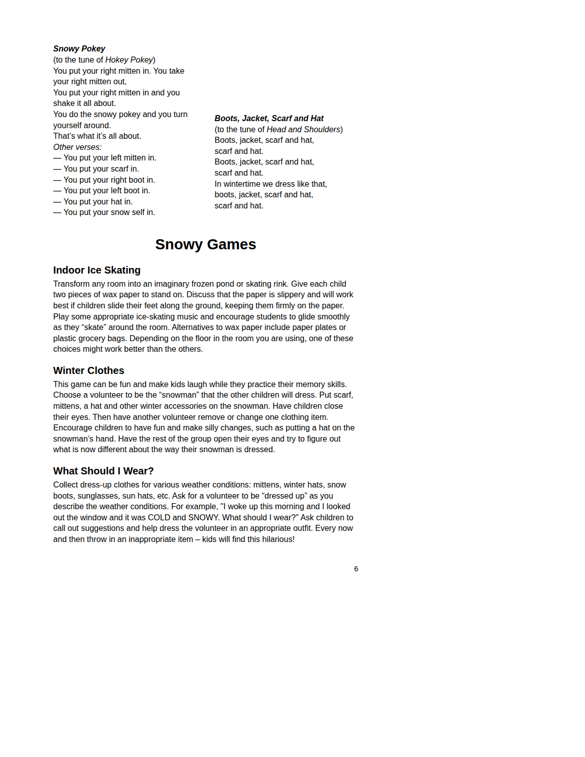Snowy Pokey
(to the tune of Hokey Pokey)
You put your right mitten in. You take your right mitten out,
You put your right mitten in and you shake it all about.
You do the snowy pokey and you turn yourself around.
That’s what it’s all about.
Other verses:
You put your left mitten in.
You put your scarf in.
You put your right boot in.
You put your left boot in.
You put your hat in.
You put your snow self in.
Boots, Jacket, Scarf and Hat
(to the tune of Head and Shoulders)
Boots, jacket, scarf and hat,
scarf and hat.
Boots, jacket, scarf and hat,
scarf and hat.
In wintertime we dress like that,
boots, jacket, scarf and hat,
scarf and hat.
Snowy Games
Indoor Ice Skating
Transform any room into an imaginary frozen pond or skating rink. Give each child two pieces of wax paper to stand on. Discuss that the paper is slippery and will work best if children slide their feet along the ground, keeping them firmly on the paper. Play some appropriate ice-skating music and encourage students to glide smoothly as they “skate” around the room. Alternatives to wax paper include paper plates or plastic grocery bags. Depending on the floor in the room you are using, one of these choices might work better than the others.
Winter Clothes
This game can be fun and make kids laugh while they practice their memory skills. Choose a volunteer to be the “snowman” that the other children will dress. Put scarf, mittens, a hat and other winter accessories on the snowman. Have children close their eyes. Then have another volunteer remove or change one clothing item. Encourage children to have fun and make silly changes, such as putting a hat on the snowman’s hand. Have the rest of the group open their eyes and try to figure out what is now different about the way their snowman is dressed.
What Should I Wear?
Collect dress-up clothes for various weather conditions: mittens, winter hats, snow boots, sunglasses, sun hats, etc. Ask for a volunteer to be “dressed up” as you describe the weather conditions. For example, "I woke up this morning and I looked out the window and it was COLD and SNOWY. What should I wear?" Ask children to call out suggestions and help dress the volunteer in an appropriate outfit. Every now and then throw in an inappropriate item – kids will find this hilarious!
6